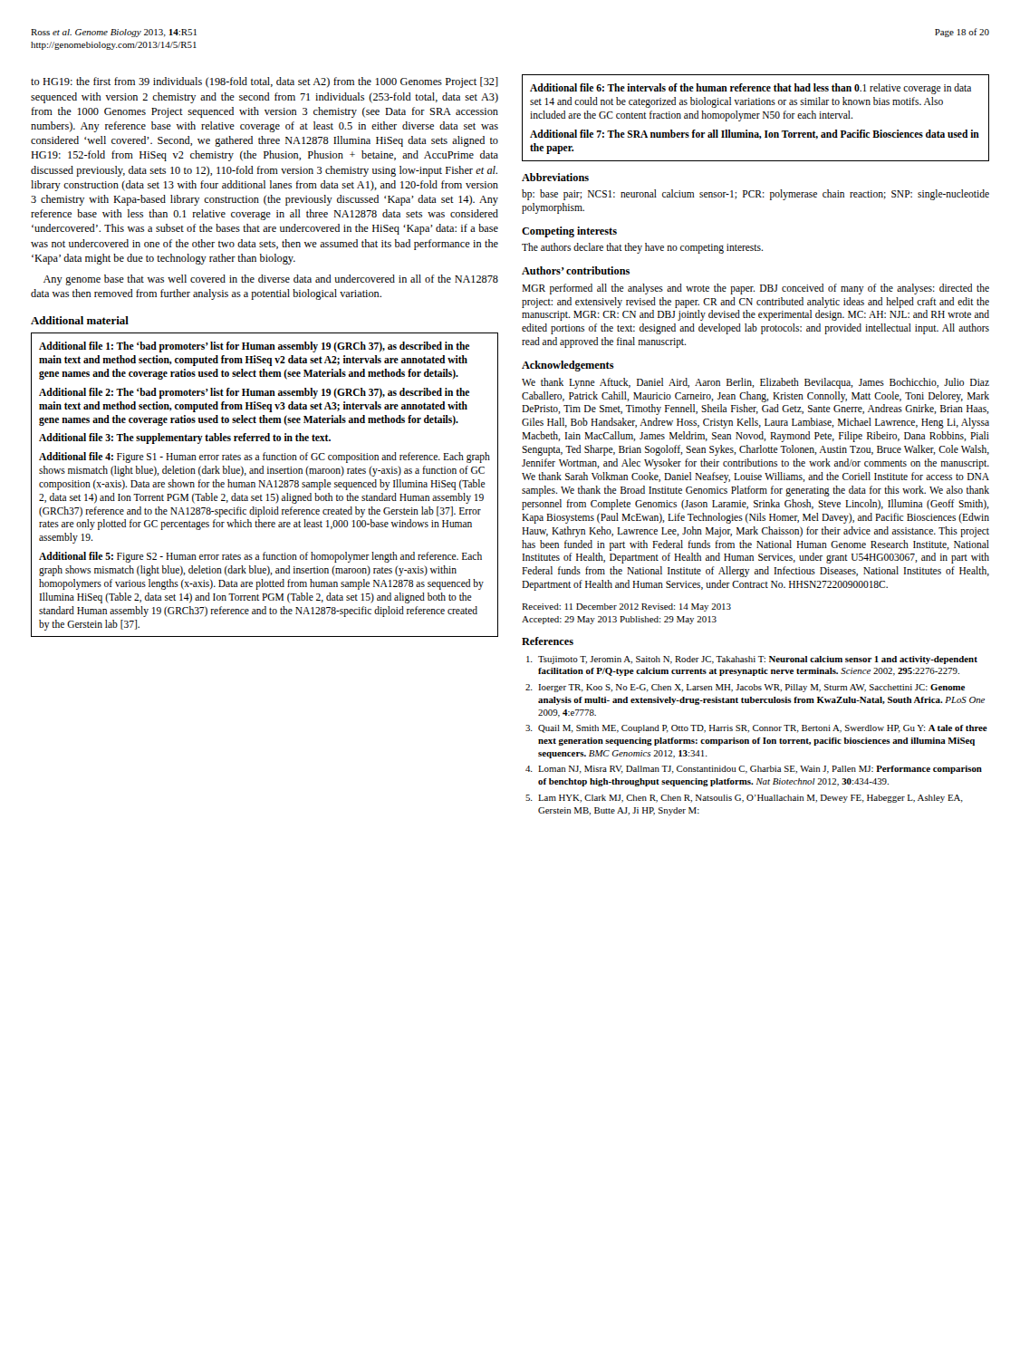Ross et al. Genome Biology 2013, 14:R51
http://genomebiology.com/2013/14/5/R51
Page 18 of 20
to HG19: the first from 39 individuals (198-fold total, data set A2) from the 1000 Genomes Project [32] sequenced with version 2 chemistry and the second from 71 individuals (253-fold total, data set A3) from the 1000 Genomes Project sequenced with version 3 chemistry (see Data for SRA accession numbers). Any reference base with relative coverage of at least 0.5 in either diverse data set was considered ‘well covered’. Second, we gathered three NA12878 Illumina HiSeq data sets aligned to HG19: 152-fold from HiSeq v2 chemistry (the Phusion, Phusion + betaine, and AccuPrime data discussed previously, data sets 10 to 12), 110-fold from version 3 chemistry using low-input Fisher et al. library construction (data set 13 with four additional lanes from data set A1), and 120-fold from version 3 chemistry with Kapa-based library construction (the previously discussed ‘Kapa’ data set 14). Any reference base with less than 0.1 relative coverage in all three NA12878 data sets was considered ‘undercovered’. This was a subset of the bases that are undercovered in the HiSeq ‘Kapa’ data: if a base was not undercovered in one of the other two data sets, then we assumed that its bad performance in the ‘Kapa’ data might be due to technology rather than biology.
Any genome base that was well covered in the diverse data and undercovered in all of the NA12878 data was then removed from further analysis as a potential biological variation.
Additional material
Additional file 1: The ‘bad promoters’ list for Human assembly 19 (GRCh 37), as described in the main text and method section, computed from HiSeq v2 data set A2; intervals are annotated with gene names and the coverage ratios used to select them (see Materials and methods for details).
Additional file 2: The ‘bad promoters’ list for Human assembly 19 (GRCh 37), as described in the main text and method section, computed from HiSeq v3 data set A3; intervals are annotated with gene names and the coverage ratios used to select them (see Materials and methods for details).
Additional file 3: The supplementary tables referred to in the text.
Additional file 4: Figure S1 - Human error rates as a function of GC composition and reference. Each graph shows mismatch (light blue), deletion (dark blue), and insertion (maroon) rates (y-axis) as a function of GC composition (x-axis). Data are shown for the human NA12878 sample sequenced by Illumina HiSeq (Table 2, data set 14) and Ion Torrent PGM (Table 2, data set 15) aligned both to the standard Human assembly 19 (GRCh37) reference and to the NA12878-specific diploid reference created by the Gerstein lab [37]. Error rates are only plotted for GC percentages for which there are at least 1,000 100-base windows in Human assembly 19.
Additional file 5: Figure S2 - Human error rates as a function of homopolymer length and reference. Each graph shows mismatch (light blue), deletion (dark blue), and insertion (maroon) rates (y-axis) within homopolymers of various lengths (x-axis). Data are plotted from human sample NA12878 as sequenced by Illumina HiSeq (Table 2, data set 14) and Ion Torrent PGM (Table 2, data set 15) and aligned both to the standard Human assembly 19 (GRCh37) reference and to the NA12878-specific diploid reference created by the Gerstein lab [37].
Additional file 6: The intervals of the human reference that had less than 0.1 relative coverage in data set 14 and could not be categorized as biological variations or as similar to known bias motifs. Also included are the GC content fraction and homopolymer N50 for each interval.
Additional file 7: The SRA numbers for all Illumina, Ion Torrent, and Pacific Biosciences data used in the paper.
Abbreviations
bp: base pair; NCS1: neuronal calcium sensor-1; PCR: polymerase chain reaction; SNP: single-nucleotide polymorphism.
Competing interests
The authors declare that they have no competing interests.
Authors’ contributions
MGR performed all the analyses and wrote the paper. DBJ conceived of many of the analyses: directed the project: and extensively revised the paper. CR and CN contributed analytic ideas and helped craft and edit the manuscript. MGR: CR: CN and DBJ jointly devised the experimental design. MC: AH: NJL: and RH wrote and edited portions of the text: designed and developed lab protocols: and provided intellectual input. All authors read and approved the final manuscript.
Acknowledgements
We thank Lynne Aftuck, Daniel Aird, Aaron Berlin, Elizabeth Bevilacqua, James Bochicchio, Julio Diaz Caballero, Patrick Cahill, Mauricio Carneiro, Jean Chang, Kristen Connolly, Matt Coole, Toni Delorey, Mark DePristo, Tim De Smet, Timothy Fennell, Sheila Fisher, Gad Getz, Sante Gnerre, Andreas Gnirke, Brian Haas, Giles Hall, Bob Handsaker, Andrew Hoss, Cristyn Kells, Laura Lambiase, Michael Lawrence, Heng Li, Alyssa Macbeth, Iain MacCallum, James Meldrim, Sean Novod, Raymond Pete, Filipe Ribeiro, Dana Robbins, Piali Sengupta, Ted Sharpe, Brian Sogoloff, Sean Sykes, Charlotte Tolonen, Austin Tzou, Bruce Walker, Cole Walsh, Jennifer Wortman, and Alec Wysoker for their contributions to the work and/or comments on the manuscript. We thank Sarah Volkman Cooke, Daniel Neafsey, Louise Williams, and the Coriell Institute for access to DNA samples. We thank the Broad Institute Genomics Platform for generating the data for this work. We also thank personnel from Complete Genomics (Jason Laramie, Srinka Ghosh, Steve Lincoln), Illumina (Geoff Smith), Kapa Biosystems (Paul McEwan), Life Technologies (Nils Homer, Mel Davey), and Pacific Biosciences (Edwin Hauw, Kathryn Keho, Lawrence Lee, John Major, Mark Chaisson) for their advice and assistance. This project has been funded in part with Federal funds from the National Human Genome Research Institute, National Institutes of Health, Department of Health and Human Services, under grant U54HG003067, and in part with Federal funds from the National Institute of Allergy and Infectious Diseases, National Institutes of Health, Department of Health and Human Services, under Contract No. HHSN272200900018C.
Received: 11 December 2012 Revised: 14 May 2013
Accepted: 29 May 2013 Published: 29 May 2013
References
1.
Tsujimoto T, Jeromin A, Saitoh N, Roder JC, Takahashi T: Neuronal calcium sensor 1 and activity-dependent facilitation of P/Q-type calcium currents at presynaptic nerve terminals. Science 2002, 295:2276-2279.
2.
Ioerger TR, Koo S, No E-G, Chen X, Larsen MH, Jacobs WR, Pillay M, Sturm AW, Sacchettini JC: Genome analysis of multi- and extensively-drug-resistant tuberculosis from KwaZulu-Natal, South Africa. PLoS One 2009, 4:e7778.
3.
Quail M, Smith ME, Coupland P, Otto TD, Harris SR, Connor TR, Bertoni A, Swerdlow HP, Gu Y: A tale of three next generation sequencing platforms: comparison of Ion torrent, pacific biosciences and illumina MiSeq sequencers. BMC Genomics 2012, 13:341.
4.
Loman NJ, Misra RV, Dallman TJ, Constantinidou C, Gharbia SE, Wain J, Pallen MJ: Performance comparison of benchtop high-throughput sequencing platforms. Nat Biotechnol 2012, 30:434-439.
5.
Lam HYK, Clark MJ, Chen R, Chen R, Natsoulis G, O’Huallachain M, Dewey FE, Habegger L, Ashley EA, Gerstein MB, Butte AJ, Ji HP, Snyder M: